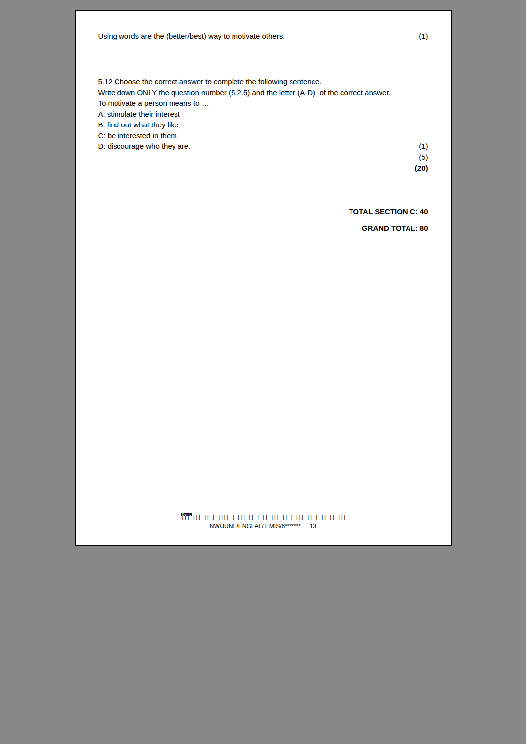Using words are the (better/best) way to motivate others.
(1)
5.12 Choose the correct answer to complete the following sentence.
Write down ONLY the question number (5.2.5) and the letter (A-D) of the correct answer.
To motivate a person means to …
A: stimulate their interest
B: find out what they like
C: be interested in them
D: discourage who they are.
(1)
(5)
(20)
TOTAL SECTION C: 40
GRAND TOTAL: 80
Demo
||| ||| || | |||| | ||| || | || ||| || | ||| || | || || ||| | || ||| || | ||| | || ||| || | || ||| | || || ||| | || ||| || | ||| | || |||
NW/JUNE/ENGFAL/ EMIS/6*******13